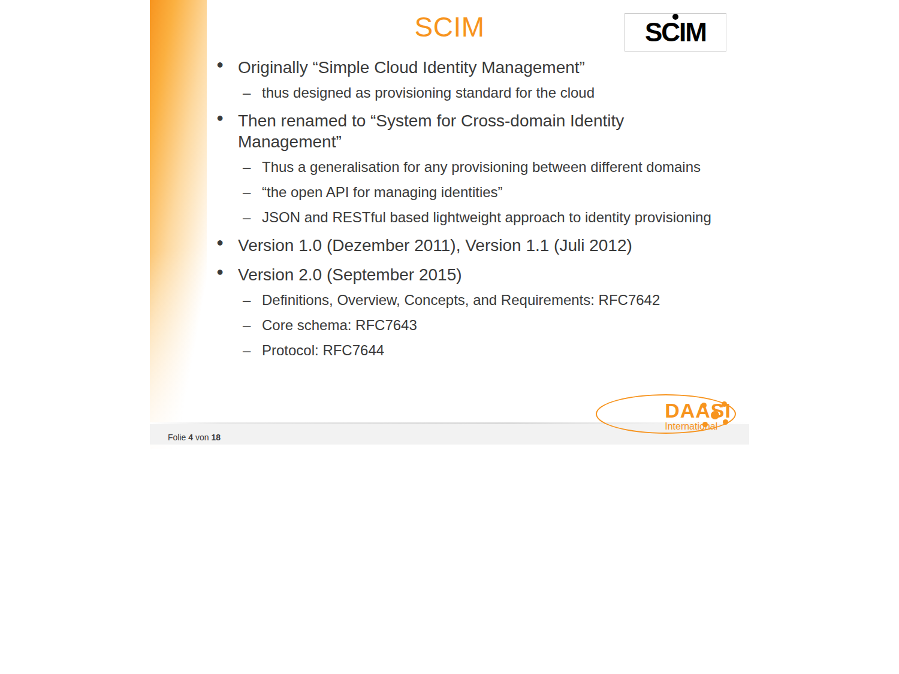SCIM
SCIM
Originally “Simple Cloud Identity Management”
thus designed as provisioning standard for the cloud
Then renamed to “System for Cross-domain Identity Management”
Thus a generalisation for any provisioning between different domains
“the open API for managing identities”
JSON and RESTful based lightweight approach to identity provisioning
Version 1.0 (Dezember 2011), Version 1.1 (Juli 2012)
Version 2.0 (September 2015)
Definitions, Overview, Concepts, and Requirements: RFC7642
Core schema: RFC7643
Protocol: RFC7644
Folie 4 von 18
DAASI
International